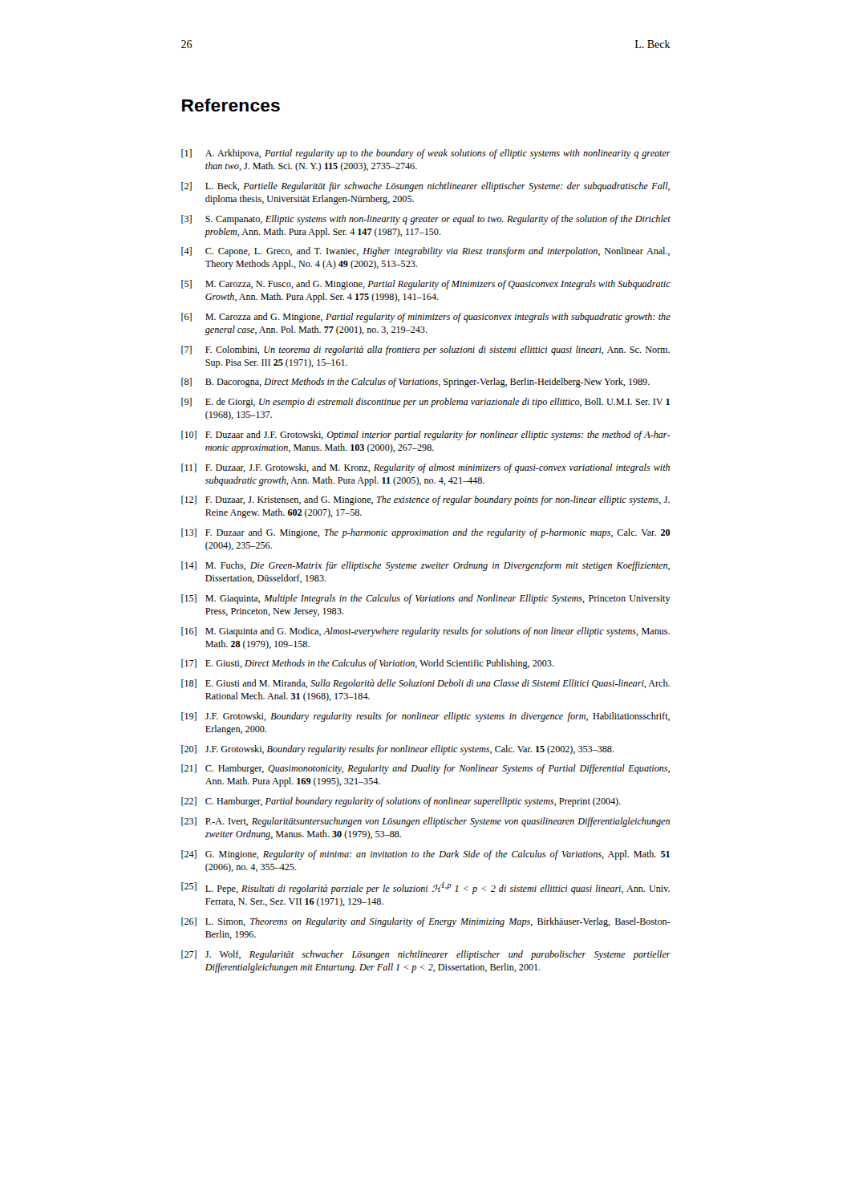26 L. Beck
References
[1] A. Arkhipova, Partial regularity up to the boundary of weak solutions of elliptic systems with nonlinearity q greater than two, J. Math. Sci. (N. Y.) 115 (2003), 2735–2746.
[2] L. Beck, Partielle Regularität für schwache Lösungen nichtlinearer elliptischer Systeme: der subquadratische Fall, diploma thesis, Universität Erlangen-Nürnberg, 2005.
[3] S. Campanato, Elliptic systems with non-linearity q greater or equal to two. Regularity of the solution of the Dirichlet problem, Ann. Math. Pura Appl. Ser. 4 147 (1987), 117–150.
[4] C. Capone, L. Greco, and T. Iwaniec, Higher integrability via Riesz transform and interpolation, Nonlinear Anal., Theory Methods Appl., No. 4 (A) 49 (2002), 513–523.
[5] M. Carozza, N. Fusco, and G. Mingione, Partial Regularity of Minimizers of Quasiconvex Integrals with Subquadratic Growth, Ann. Math. Pura Appl. Ser. 4 175 (1998), 141–164.
[6] M. Carozza and G. Mingione, Partial regularity of minimizers of quasiconvex integrals with subquadratic growth: the general case, Ann. Pol. Math. 77 (2001), no. 3, 219–243.
[7] F. Colombini, Un teorema di regolarità alla frontiera per soluzioni di sistemi ellittici quasi lineari, Ann. Sc. Norm. Sup. Pisa Ser. III 25 (1971), 15–161.
[8] B. Dacorogna, Direct Methods in the Calculus of Variations, Springer-Verlag, Berlin-Heidelberg-New York, 1989.
[9] E. de Giorgi, Un esempio di estremali discontinue per un problema variazionale di tipo ellittico, Boll. U.M.I. Ser. IV 1 (1968), 135–137.
[10] F. Duzaar and J.F. Grotowski, Optimal interior partial regularity for nonlinear elliptic systems: the method of A-harmonic approximation, Manus. Math. 103 (2000), 267–298.
[11] F. Duzaar, J.F. Grotowski, and M. Kronz, Regularity of almost minimizers of quasi-convex variational integrals with subquadratic growth, Ann. Math. Pura Appl. 11 (2005), no. 4, 421–448.
[12] F. Duzaar, J. Kristensen, and G. Mingione, The existence of regular boundary points for non-linear elliptic systems, J. Reine Angew. Math. 602 (2007), 17–58.
[13] F. Duzaar and G. Mingione, The p-harmonic approximation and the regularity of p-harmonic maps, Calc. Var. 20 (2004), 235–256.
[14] M. Fuchs, Die Green-Matrix für elliptische Systeme zweiter Ordnung in Divergenzform mit stetigen Koeffizienten, Dissertation, Düsseldorf, 1983.
[15] M. Giaquinta, Multiple Integrals in the Calculus of Variations and Nonlinear Elliptic Systems, Princeton University Press, Princeton, New Jersey, 1983.
[16] M. Giaquinta and G. Modica, Almost-everywhere regularity results for solutions of non linear elliptic systems, Manus. Math. 28 (1979), 109–158.
[17] E. Giusti, Direct Methods in the Calculus of Variation, World Scientific Publishing, 2003.
[18] E. Giusti and M. Miranda, Sulla Regolarità delle Soluzioni Deboli di una Classe di Sistemi Ellitici Quasi-lineari, Arch. Rational Mech. Anal. 31 (1968), 173–184.
[19] J.F. Grotowski, Boundary regularity results for nonlinear elliptic systems in divergence form, Habilitationsschrift, Erlangen, 2000.
[20] J.F. Grotowski, Boundary regularity results for nonlinear elliptic systems, Calc. Var. 15 (2002), 353–388.
[21] C. Hamburger, Quasimonotonicity, Regularity and Duality for Nonlinear Systems of Partial Differential Equations, Ann. Math. Pura Appl. 169 (1995), 321–354.
[22] C. Hamburger, Partial boundary regularity of solutions of nonlinear superelliptic systems, Preprint (2004).
[23] P.-A. Ivert, Regularitätsuntersuchungen von Lösungen elliptischer Systeme von quasilinearen Differentialgleichungen zweiter Ordnung, Manus. Math. 30 (1979), 53–88.
[24] G. Mingione, Regularity of minima: an invitation to the Dark Side of the Calculus of Variations, Appl. Math. 51 (2006), no. 4, 355–425.
[25] L. Pepe, Risultati di regolarità parziale per le soluzioni ℋ1,p 1 < p < 2 di sistemi ellittici quasi lineari, Ann. Univ. Ferrara, N. Ser., Sez. VII 16 (1971), 129–148.
[26] L. Simon, Theorems on Regularity and Singularity of Energy Minimizing Maps, Birkhäuser-Verlag, Basel-Boston-Berlin, 1996.
[27] J. Wolf, Regularität schwacher Lösungen nichtlinearer elliptischer und parabolischer Systeme partieller Differentialgleichungen mit Entartung. Der Fall 1 < p < 2, Dissertation, Berlin, 2001.